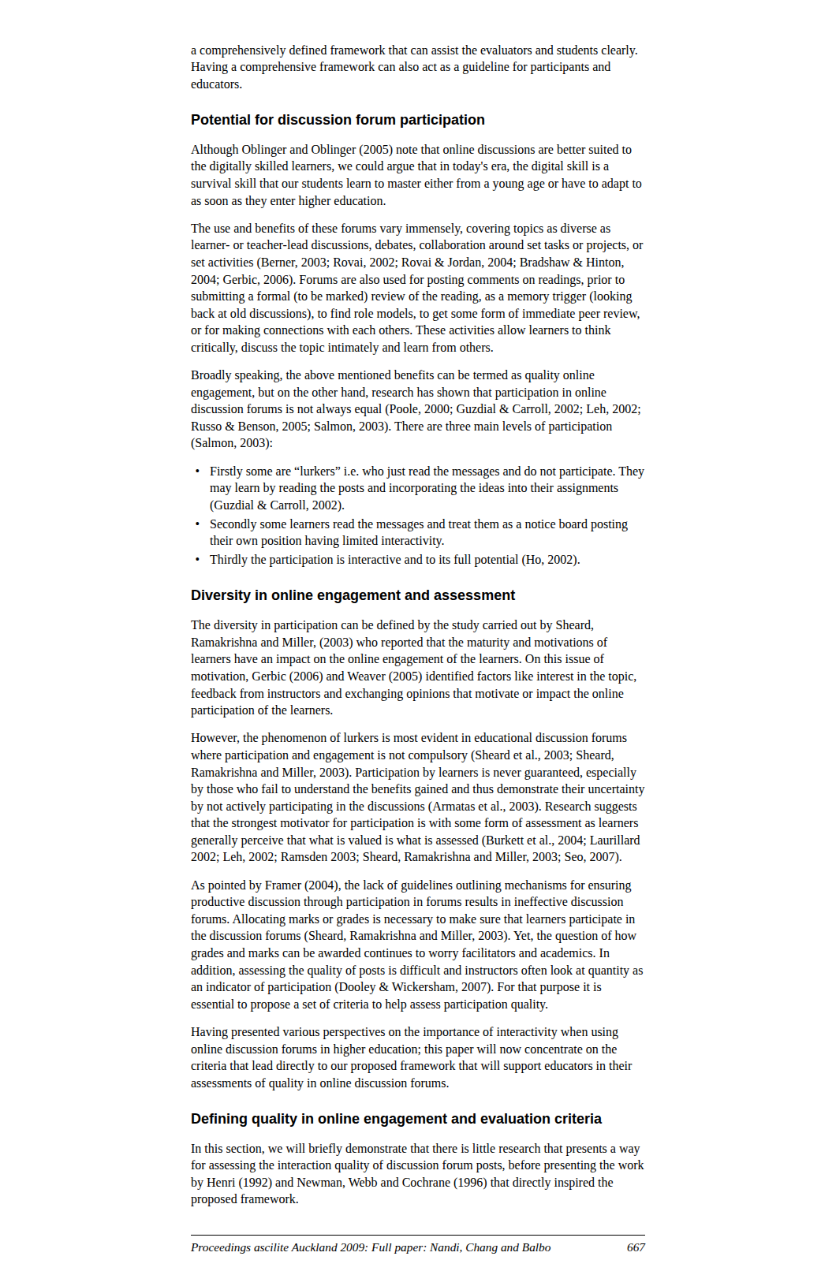a comprehensively defined framework that can assist the evaluators and students clearly. Having a comprehensive framework can also act as a guideline for participants and educators.
Potential for discussion forum participation
Although Oblinger and Oblinger (2005) note that online discussions are better suited to the digitally skilled learners, we could argue that in today's era, the digital skill is a survival skill that our students learn to master either from a young age or have to adapt to as soon as they enter higher education.
The use and benefits of these forums vary immensely, covering topics as diverse as learner- or teacher-lead discussions, debates, collaboration around set tasks or projects, or set activities (Berner, 2003; Rovai, 2002; Rovai & Jordan, 2004; Bradshaw & Hinton, 2004; Gerbic, 2006). Forums are also used for posting comments on readings, prior to submitting a formal (to be marked) review of the reading, as a memory trigger (looking back at old discussions), to find role models, to get some form of immediate peer review, or for making connections with each others. These activities allow learners to think critically, discuss the topic intimately and learn from others.
Broadly speaking, the above mentioned benefits can be termed as quality online engagement, but on the other hand, research has shown that participation in online discussion forums is not always equal (Poole, 2000; Guzdial & Carroll, 2002; Leh, 2002; Russo & Benson, 2005; Salmon, 2003). There are three main levels of participation (Salmon, 2003):
Firstly some are “lurkers” i.e. who just read the messages and do not participate. They may learn by reading the posts and incorporating the ideas into their assignments (Guzdial & Carroll, 2002).
Secondly some learners read the messages and treat them as a notice board posting their own position having limited interactivity.
Thirdly the participation is interactive and to its full potential (Ho, 2002).
Diversity in online engagement and assessment
The diversity in participation can be defined by the study carried out by Sheard, Ramakrishna and Miller, (2003) who reported that the maturity and motivations of learners have an impact on the online engagement of the learners. On this issue of motivation, Gerbic (2006) and Weaver (2005) identified factors like interest in the topic, feedback from instructors and exchanging opinions that motivate or impact the online participation of the learners.
However, the phenomenon of lurkers is most evident in educational discussion forums where participation and engagement is not compulsory (Sheard et al., 2003; Sheard, Ramakrishna and Miller, 2003). Participation by learners is never guaranteed, especially by those who fail to understand the benefits gained and thus demonstrate their uncertainty by not actively participating in the discussions (Armatas et al., 2003). Research suggests that the strongest motivator for participation is with some form of assessment as learners generally perceive that what is valued is what is assessed (Burkett et al., 2004; Laurillard 2002; Leh, 2002; Ramsden 2003; Sheard, Ramakrishna and Miller, 2003; Seo, 2007).
As pointed by Framer (2004), the lack of guidelines outlining mechanisms for ensuring productive discussion through participation in forums results in ineffective discussion forums. Allocating marks or grades is necessary to make sure that learners participate in the discussion forums (Sheard, Ramakrishna and Miller, 2003). Yet, the question of how grades and marks can be awarded continues to worry facilitators and academics. In addition, assessing the quality of posts is difficult and instructors often look at quantity as an indicator of participation (Dooley & Wickersham, 2007). For that purpose it is essential to propose a set of criteria to help assess participation quality.
Having presented various perspectives on the importance of interactivity when using online discussion forums in higher education; this paper will now concentrate on the criteria that lead directly to our proposed framework that will support educators in their assessments of quality in online discussion forums.
Defining quality in online engagement and evaluation criteria
In this section, we will briefly demonstrate that there is little research that presents a way for assessing the interaction quality of discussion forum posts, before presenting the work by Henri (1992) and Newman, Webb and Cochrane (1996) that directly inspired the proposed framework.
Proceedings ascilite Auckland 2009: Full paper: Nandi, Chang and Balbo 667